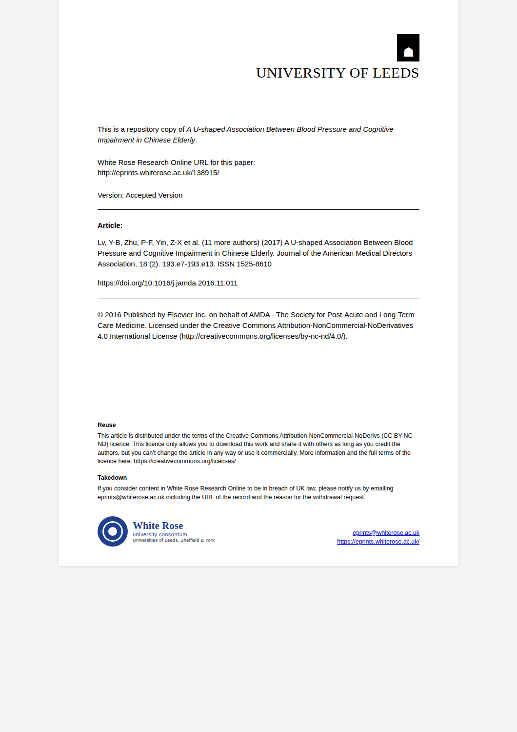☗
UNIVERSITY OF LEEDS
This is a repository copy of A U-shaped Association Between Blood Pressure and Cognitive Impairment in Chinese Elderly.
White Rose Research Online URL for this paper:
http://eprints.whiterose.ac.uk/138915/
Version: Accepted Version
Article:
Lv, Y-B, Zhu, P-F, Yin, Z-X et al. (11 more authors) (2017) A U-shaped Association Between Blood Pressure and Cognitive Impairment in Chinese Elderly. Journal of the American Medical Directors Association, 18 (2). 193.e7-193.e13. ISSN 1525-8610
https://doi.org/10.1016/j.jamda.2016.11.011
© 2016 Published by Elsevier Inc. on behalf of AMDA - The Society for Post-Acute and Long-Term Care Medicine. Licensed under the Creative Commons Attribution-NonCommercial-NoDerivatives 4.0 International License (http://creativecommons.org/licenses/by-nc-nd/4.0/).
Reuse
This article is distributed under the terms of the Creative Commons Attribution-NonCommercial-NoDerivs (CC BY-NC-ND) licence. This licence only allows you to download this work and share it with others as long as you credit the authors, but you can't change the article in any way or use it commercially. More information and the full terms of the licence here: https://creativecommons.org/licenses/
Takedown
If you consider content in White Rose Research Online to be in breach of UK law, please notify us by emailing eprints@whiterose.ac.uk including the URL of the record and the reason for the withdrawal request.
White Rose
university consortium
Universities of Leeds, Sheffield & York
eprints@whiterose.ac.uk
https://eprints.whiterose.ac.uk/